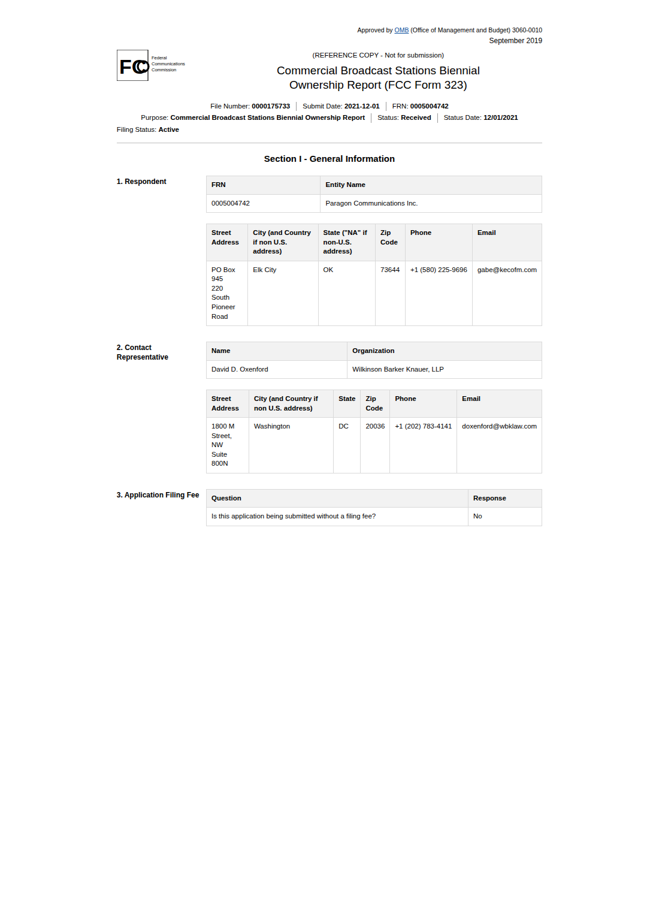Approved by OMB (Office of Management and Budget) 3060-0010 September 2019
FC Federal Communications Commission
(REFERENCE COPY - Not for submission)
Commercial Broadcast Stations Biennial
Ownership Report (FCC Form 323)
File Number: 0000175733
Submit Date: 2021-12-01
FRN: 0005004742
Purpose: Commercial Broadcast Stations Biennial Ownership Report
Status: Received
Status Date: 12/01/2021
Filing Status: Active
Section I - General Information
1. Respondent
| FRN | Entity Name |
| --- | --- |
| 0005004742 | Paragon Communications Inc. |
| Street Address | City (and Country if non U.S. address) | State ("NA" if non-U.S. address) | Zip Code | Phone | Email |
| --- | --- | --- | --- | --- | --- |
| PO Box 945 220 South Pioneer Road | Elk City | OK | 73644 | +1 (580) 225-9696 | gabe@kecofm.com |
2. Contact Representative
| Name | Organization |
| --- | --- |
| David D. Oxenford | Wilkinson Barker Knauer, LLP |
| Street Address | City (and Country if non U.S. address) | State | Zip Code | Phone | Email |
| --- | --- | --- | --- | --- | --- |
| 1800 M Street, NW Suite 800N | Washington | DC | 20036 | +1 (202) 783-4141 | doxenford@wbklaw.com |
3. Application Filing Fee
| Question | Response |
| --- | --- |
| Is this application being submitted without a filing fee? | No |